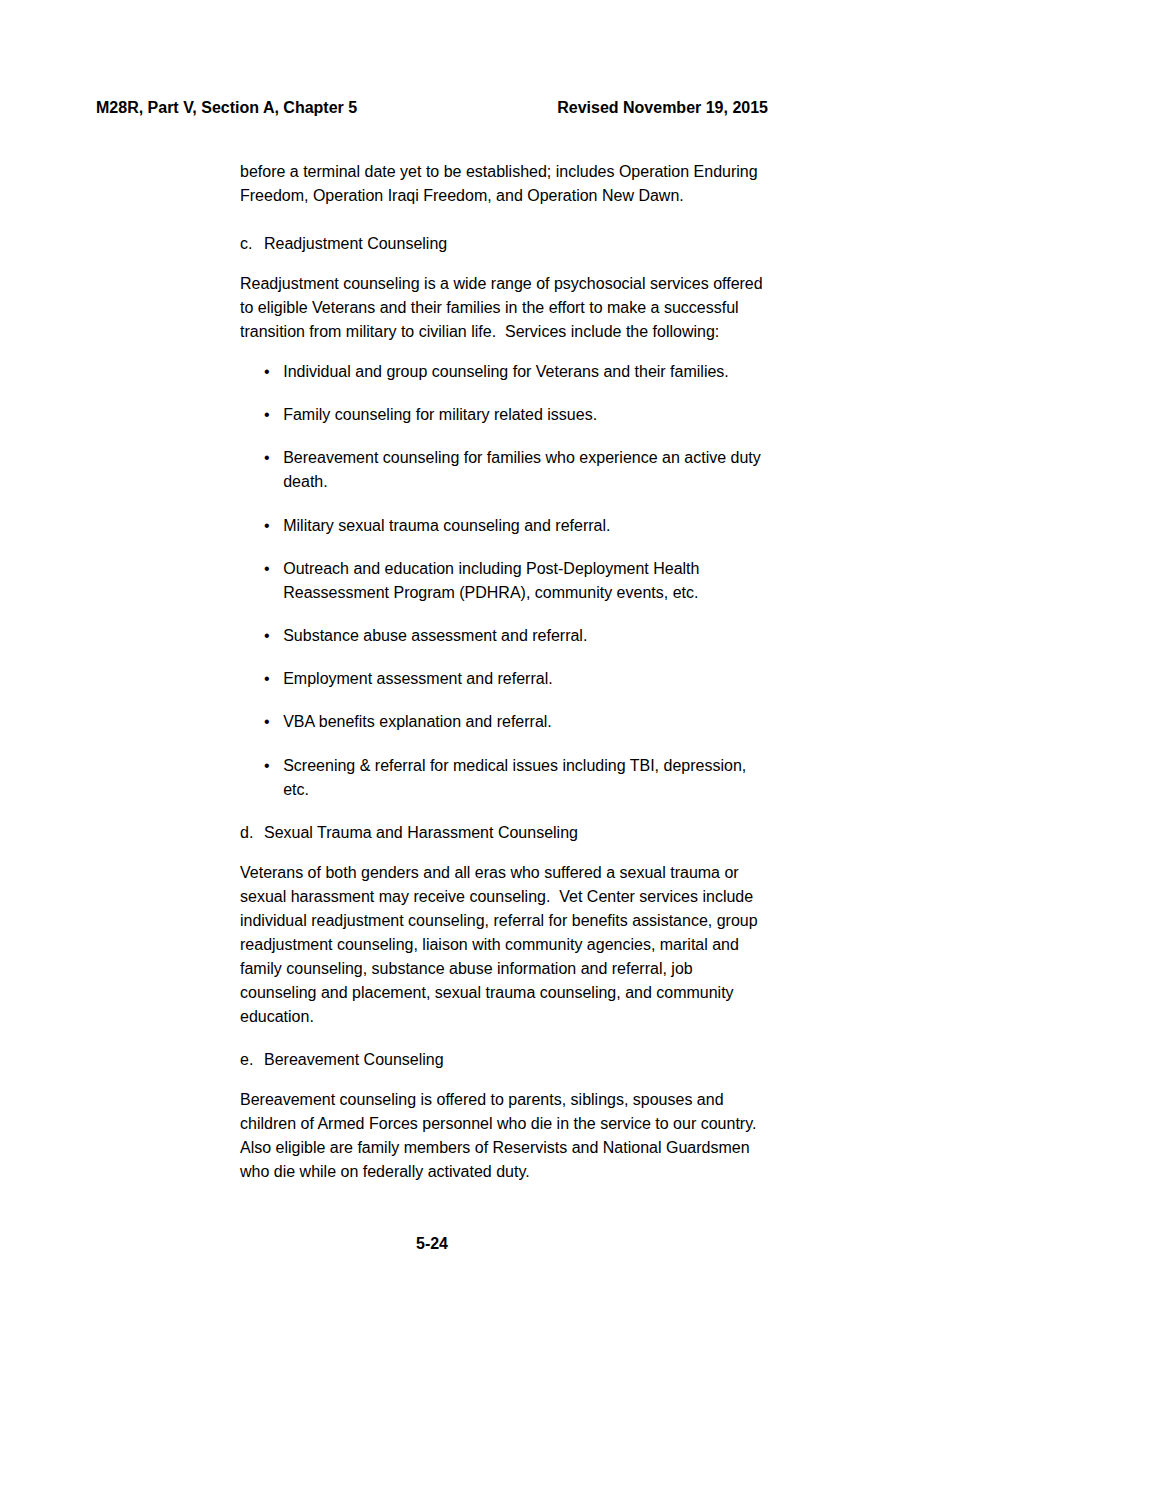M28R, Part V, Section A, Chapter 5 Revised November 19, 2015
before a terminal date yet to be established; includes Operation Enduring Freedom, Operation Iraqi Freedom, and Operation New Dawn.
c. Readjustment Counseling
Readjustment counseling is a wide range of psychosocial services offered to eligible Veterans and their families in the effort to make a successful transition from military to civilian life. Services include the following:
Individual and group counseling for Veterans and their families.
Family counseling for military related issues.
Bereavement counseling for families who experience an active duty death.
Military sexual trauma counseling and referral.
Outreach and education including Post-Deployment Health Reassessment Program (PDHRA), community events, etc.
Substance abuse assessment and referral.
Employment assessment and referral.
VBA benefits explanation and referral.
Screening & referral for medical issues including TBI, depression, etc.
d. Sexual Trauma and Harassment Counseling
Veterans of both genders and all eras who suffered a sexual trauma or sexual harassment may receive counseling. Vet Center services include individual readjustment counseling, referral for benefits assistance, group readjustment counseling, liaison with community agencies, marital and family counseling, substance abuse information and referral, job counseling and placement, sexual trauma counseling, and community education.
e. Bereavement Counseling
Bereavement counseling is offered to parents, siblings, spouses and children of Armed Forces personnel who die in the service to our country. Also eligible are family members of Reservists and National Guardsmen who die while on federally activated duty.
5-24